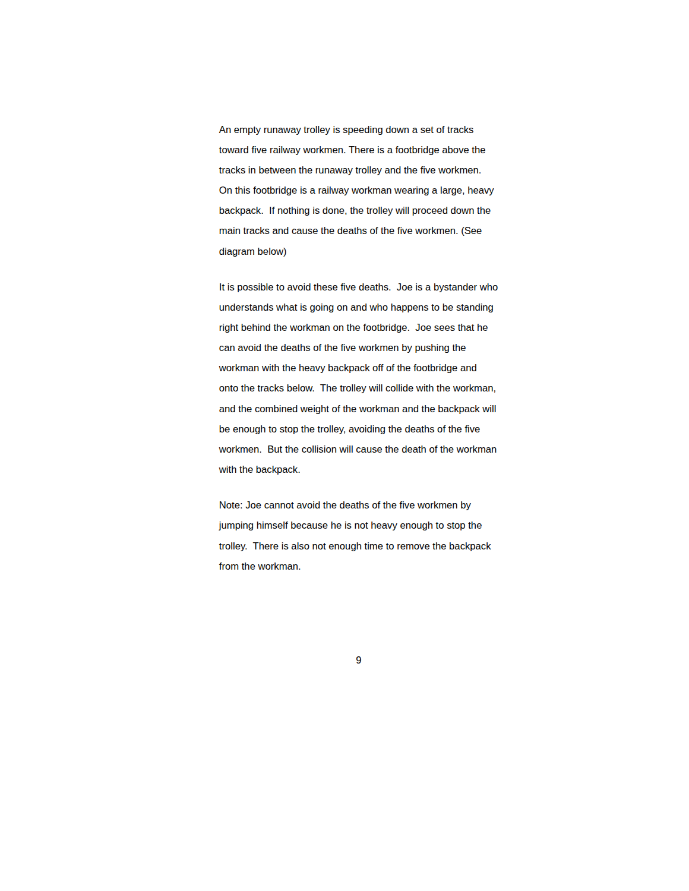An empty runaway trolley is speeding down a set of tracks toward five railway workmen. There is a footbridge above the tracks in between the runaway trolley and the five workmen. On this footbridge is a railway workman wearing a large, heavy backpack. If nothing is done, the trolley will proceed down the main tracks and cause the deaths of the five workmen. (See diagram below)
It is possible to avoid these five deaths. Joe is a bystander who understands what is going on and who happens to be standing right behind the workman on the footbridge. Joe sees that he can avoid the deaths of the five workmen by pushing the workman with the heavy backpack off of the footbridge and onto the tracks below. The trolley will collide with the workman, and the combined weight of the workman and the backpack will be enough to stop the trolley, avoiding the deaths of the five workmen. But the collision will cause the death of the workman with the backpack.
Note: Joe cannot avoid the deaths of the five workmen by jumping himself because he is not heavy enough to stop the trolley. There is also not enough time to remove the backpack from the workman.
9